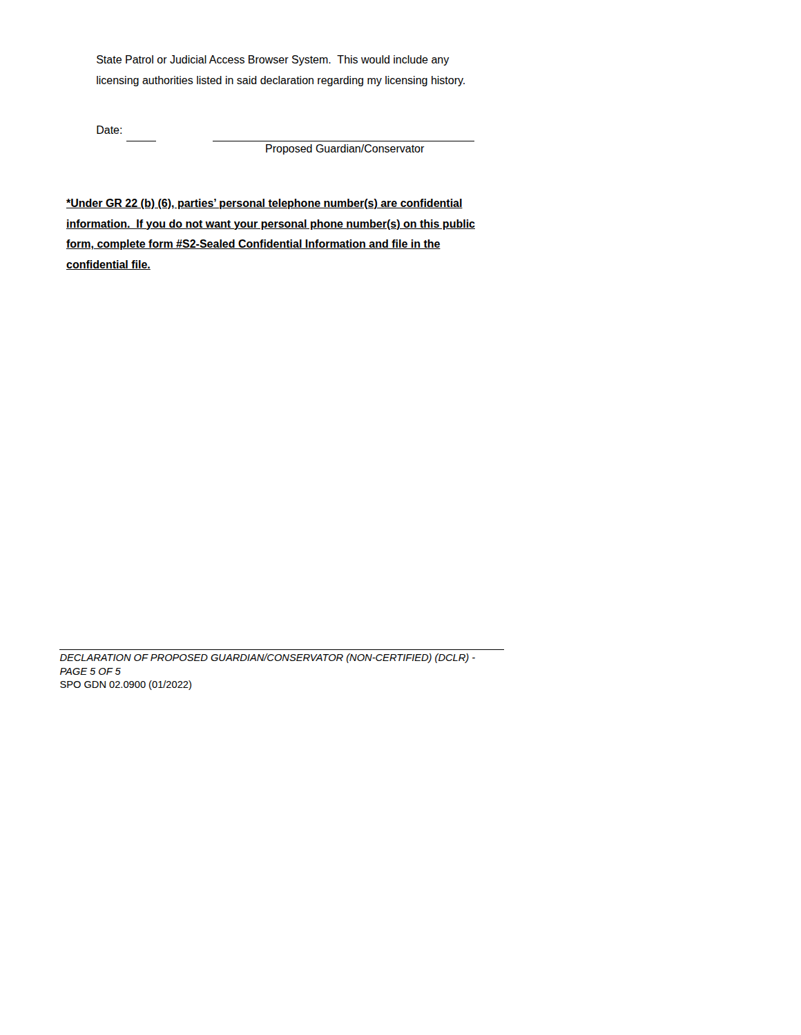State Patrol or Judicial Access Browser System. This would include any licensing authorities listed in said declaration regarding my licensing history.
Date:
Proposed Guardian/Conservator
*Under GR 22 (b) (6), parties’ personal telephone number(s) are confidential information. If you do not want your personal phone number(s) on this public form, complete form #S2-Sealed Confidential Information and file in the confidential file.
DECLARATION OF PROPOSED GUARDIAN/CONSERVATOR (NON-CERTIFIED) (DCLR) - PAGE 5 OF 5
SPO GDN 02.0900 (01/2022)